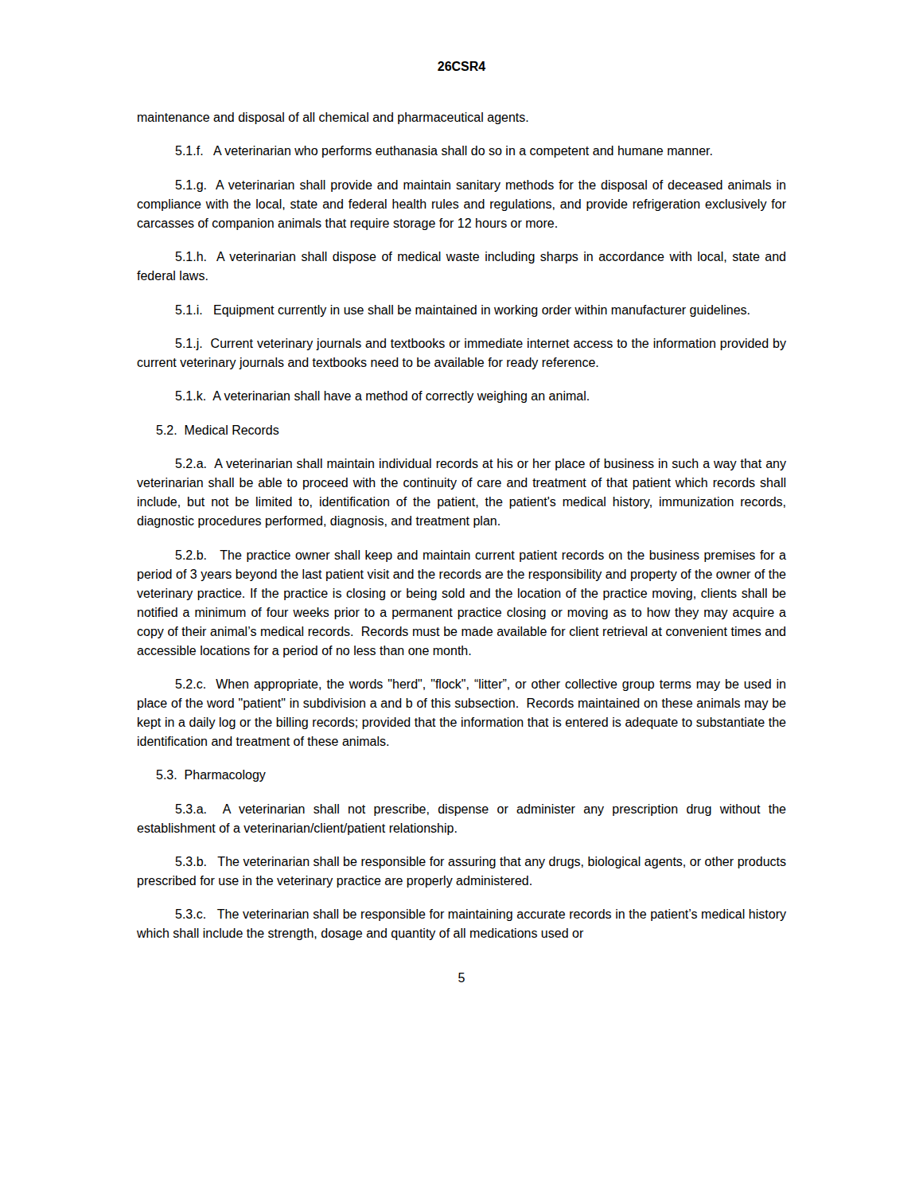26CSR4
maintenance and disposal of all chemical and pharmaceutical agents.
5.1.f. A veterinarian who performs euthanasia shall do so in a competent and humane manner.
5.1.g. A veterinarian shall provide and maintain sanitary methods for the disposal of deceased animals in compliance with the local, state and federal health rules and regulations, and provide refrigeration exclusively for carcasses of companion animals that require storage for 12 hours or more.
5.1.h. A veterinarian shall dispose of medical waste including sharps in accordance with local, state and federal laws.
5.1.i. Equipment currently in use shall be maintained in working order within manufacturer guidelines.
5.1.j. Current veterinary journals and textbooks or immediate internet access to the information provided by current veterinary journals and textbooks need to be available for ready reference.
5.1.k. A veterinarian shall have a method of correctly weighing an animal.
5.2. Medical Records
5.2.a. A veterinarian shall maintain individual records at his or her place of business in such a way that any veterinarian shall be able to proceed with the continuity of care and treatment of that patient which records shall include, but not be limited to, identification of the patient, the patient's medical history, immunization records, diagnostic procedures performed, diagnosis, and treatment plan.
5.2.b. The practice owner shall keep and maintain current patient records on the business premises for a period of 3 years beyond the last patient visit and the records are the responsibility and property of the owner of the veterinary practice. If the practice is closing or being sold and the location of the practice moving, clients shall be notified a minimum of four weeks prior to a permanent practice closing or moving as to how they may acquire a copy of their animal’s medical records. Records must be made available for client retrieval at convenient times and accessible locations for a period of no less than one month.
5.2.c. When appropriate, the words "herd", "flock", “litter”, or other collective group terms may be used in place of the word "patient" in subdivision a and b of this subsection. Records maintained on these animals may be kept in a daily log or the billing records; provided that the information that is entered is adequate to substantiate the identification and treatment of these animals.
5.3. Pharmacology
5.3.a. A veterinarian shall not prescribe, dispense or administer any prescription drug without the establishment of a veterinarian/client/patient relationship.
5.3.b. The veterinarian shall be responsible for assuring that any drugs, biological agents, or other products prescribed for use in the veterinary practice are properly administered.
5.3.c. The veterinarian shall be responsible for maintaining accurate records in the patient’s medical history which shall include the strength, dosage and quantity of all medications used or
5